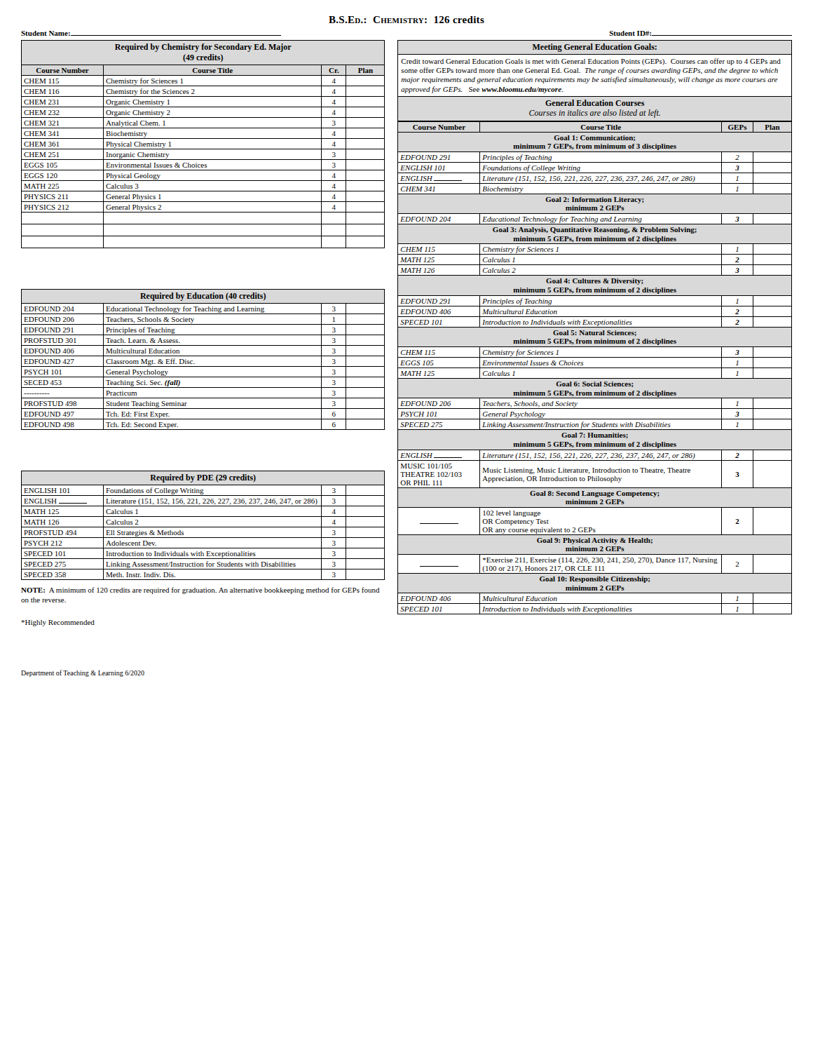B.S.Ed.: Chemistry: 126 credits
Student Name:
Student ID#:
| Required by Chemistry for Secondary Ed. Major (49 credits) |
| Course Number | Course Title | Cr. | Plan |
| CHEM 115 | Chemistry for Sciences 1 | 4 | |
| CHEM 116 | Chemistry for the Sciences 2 | 4 | |
| CHEM 231 | Organic Chemistry 1 | 4 | |
| CHEM 232 | Organic Chemistry 2 | 4 | |
| CHEM 321 | Analytical Chem. 1 | 3 | |
| CHEM 341 | Biochemistry | 4 | |
| CHEM 361 | Physical Chemistry 1 | 4 | |
| CHEM 251 | Inorganic Chemistry | 3 | |
| EGGS 105 | Environmental Issues & Choices | 3 | |
| EGGS 120 | Physical Geology | 4 | |
| MATH 225 | Calculus 3 | 4 | |
| PHYSICS 211 | General Physics 1 | 4 | |
| PHYSICS 212 | General Physics 2 | 4 | |
| Required by Education (40 credits) |
| EDFOUND 204 | Educational Technology for Teaching and Learning | 3 | |
| EDFOUND 206 | Teachers, Schools & Society | 1 | |
| EDFOUND 291 | Principles of Teaching | 3 | |
| PROFSTUD 301 | Teach. Learn. & Assess. | 3 | |
| EDFOUND 406 | Multicultural Education | 3 | |
| EDFOUND 427 | Classroom Mgt. & Eff. Disc. | 3 | |
| PSYCH 101 | General Psychology | 3 | |
| SECED 453 | Teaching Sci. Sec. (fall) | 3 | |
| ---------- | Practicum | 3 | |
| PROFSTUD 498 | Student Teaching Seminar | 3 | |
| EDFOUND 497 | Tch. Ed: First Exper. | 6 | |
| EDFOUND 498 | Tch. Ed: Second Exper. | 6 | |
| Required by PDE (29 credits) |
| ENGLISH 101 | Foundations of College Writing | 3 | |
| ENGLISH | Literature (151, 152, 156, 221, 226, 227, 236, 237, 246, 247, or 286) | 3 | |
| MATH 125 | Calculus 1 | 4 | |
| MATH 126 | Calculus 2 | 4 | |
| PROFSTUD 494 | Ell Strategies & Methods | 3 | |
| PSYCH 212 | Adolescent Dev. | 3 | |
| SPECED 101 | Introduction to Individuals with Exceptionalities | 3 | |
| SPECED 275 | Linking Assessment/Instruction for Students with Disabilities | 3 | |
| SPECED 358 | Meth. Instr. Indiv. Dis. | 3 | |
NOTE: A minimum of 120 credits are required for graduation. An alternative bookkeeping method for GEPs found on the reverse.
*Highly Recommended
Meeting General Education Goals:
Credit toward General Education Goals is met with General Education Points (GEPs). Courses can offer up to 4 GEPs and some offer GEPs toward more than one General Ed. Goal. The range of courses awarding GEPs, and the degree to which major requirements and general education requirements may be satisfied simultaneously, will change as more courses are approved for GEPs. See www.bloomu.edu/mycore.
General Education Courses
Courses in italics are also listed at left.
| Course Number | Course Title | GEPs | Plan |
| --- | --- | --- | --- |
| Goal 1: Communication; minimum 7 GEPs, from minimum of 3 disciplines |
| EDFOUND 291 | Principles of Teaching | 2 | |
| ENGLISH 101 | Foundations of College Writing | 3 | |
| ENGLISH | Literature (151, 152, 156, 221, 226, 227, 236, 237, 246, 247, or 286) | 1 | |
| CHEM 341 | Biochemistry | 1 | |
| Goal 2: Information Literacy; minimum 2 GEPs |
| EDFOUND 204 | Educational Technology for Teaching and Learning | 3 | |
| Goal 3: Analysis, Quantitative Reasoning, & Problem Solving; minimum 5 GEPs, from minimum of 2 disciplines |
| CHEM 115 | Chemistry for Sciences 1 | 1 | |
| MATH 125 | Calculus 1 | 2 | |
| MATH 126 | Calculus 2 | 3 | |
| Goal 4: Cultures & Diversity; minimum 5 GEPs, from minimum of 2 disciplines |
| EDFOUND 291 | Principles of Teaching | 1 | |
| EDFOUND 406 | Multicultural Education | 2 | |
| SPECED 101 | Introduction to Individuals with Exceptionalities | 2 | |
| Goal 5: Natural Sciences; minimum 5 GEPs, from minimum of 2 disciplines |
| CHEM 115 | Chemistry for Sciences 1 | 3 | |
| EGGS 105 | Environmental Issues & Choices | 1 | |
| MATH 125 | Calculus 1 | 1 | |
| Goal 6: Social Sciences; minimum 5 GEPs, from minimum of 2 disciplines |
| EDFOUND 206 | Teachers, Schools, and Society | 1 | |
| PSYCH 101 | General Psychology | 3 | |
| SPECED 275 | Linking Assessment/Instruction for Students with Disabilities | 1 | |
| Goal 7: Humanities; minimum 5 GEPs, from minimum of 2 disciplines |
| ENGLISH | Literature (151, 152, 156, 221, 226, 227, 236, 237, 246, 247, or 286) | 2 | |
| MUSIC 101/105 THEATRE 102/103 OR PHIL 111 | Music Listening, Music Literature, Introduction to Theatre, Theatre Appreciation, OR Introduction to Philosophy | 3 | |
| Goal 8: Second Language Competency; minimum 2 GEPs |
| | 102 level language OR Competency Test OR any course equivalent to 2 GEPs | 2 | |
| Goal 9: Physical Activity & Health; minimum 2 GEPs |
| | *Exercise 211, Exercise (114, 226, 230, 241, 250, 270), Dance 117, Nursing (100 or 217), Honors 217, OR CLE 111 | 2 | |
| Goal 10: Responsible Citizenship; minimum 2 GEPs |
| EDFOUND 406 | Multicultural Education | 1 | |
| SPECED 101 | Introduction to Individuals with Exceptionalities | 1 | |
Department of Teaching & Learning 6/2020